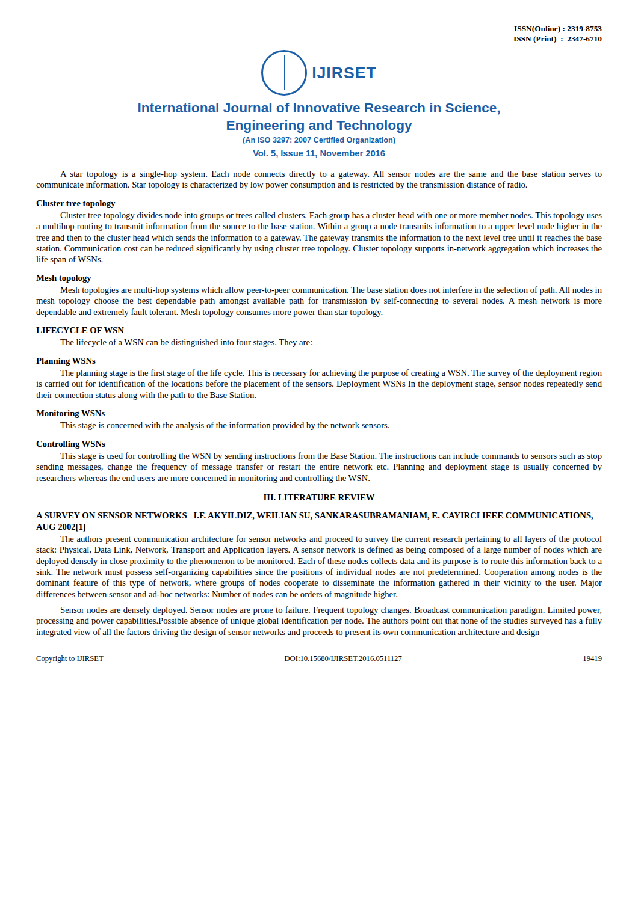ISSN(Online) : 2319-8753
ISSN (Print) : 2347-6710
IJIRSET
International Journal of Innovative Research in Science,
Engineering and Technology
(An ISO 3297: 2007 Certified Organization)
Vol. 5, Issue 11, November 2016
A star topology is a single-hop system. Each node connects directly to a gateway. All sensor nodes are the same and the base station serves to communicate information. Star topology is characterized by low power consumption and is restricted by the transmission distance of radio.
Cluster tree topology
Cluster tree topology divides node into groups or trees called clusters. Each group has a cluster head with one or more member nodes. This topology uses a multihop routing to transmit information from the source to the base station. Within a group a node transmits information to a upper level node higher in the tree and then to the cluster head which sends the information to a gateway. The gateway transmits the information to the next level tree until it reaches the base station. Communication cost can be reduced significantly by using cluster tree topology. Cluster topology supports in-network aggregation which increases the life span of WSNs.
Mesh topology
Mesh topologies are multi-hop systems which allow peer-to-peer communication. The base station does not interfere in the selection of path. All nodes in mesh topology choose the best dependable path amongst available path for transmission by self-connecting to several nodes. A mesh network is more dependable and extremely fault tolerant. Mesh topology consumes more power than star topology.
LIFECYCLE OF WSN
The lifecycle of a WSN can be distinguished into four stages. They are:
Planning WSNs
The planning stage is the first stage of the life cycle. This is necessary for achieving the purpose of creating a WSN. The survey of the deployment region is carried out for identification of the locations before the placement of the sensors. Deployment WSNs In the deployment stage, sensor nodes repeatedly send their connection status along with the path to the Base Station.
Monitoring WSNs
This stage is concerned with the analysis of the information provided by the network sensors.
Controlling WSNs
This stage is used for controlling the WSN by sending instructions from the Base Station. The instructions can include commands to sensors such as stop sending messages, change the frequency of message transfer or restart the entire network etc. Planning and deployment stage is usually concerned by researchers whereas the end users are more concerned in monitoring and controlling the WSN.
III. LITERATURE REVIEW
A SURVEY ON SENSOR NETWORKS I.F. AKYILDIZ, WEILIAN SU, SANKARASUBRAMANIAM, E. CAYIRCI IEEE COMMUNICATIONS, AUG 2002[1]
The authors present communication architecture for sensor networks and proceed to survey the current research pertaining to all layers of the protocol stack: Physical, Data Link, Network, Transport and Application layers. A sensor network is defined as being composed of a large number of nodes which are deployed densely in close proximity to the phenomenon to be monitored. Each of these nodes collects data and its purpose is to route this information back to a sink. The network must possess self-organizing capabilities since the positions of individual nodes are not predetermined. Cooperation among nodes is the dominant feature of this type of network, where groups of nodes cooperate to disseminate the information gathered in their vicinity to the user. Major differences between sensor and ad-hoc networks: Number of nodes can be orders of magnitude higher.
Sensor nodes are densely deployed. Sensor nodes are prone to failure. Frequent topology changes. Broadcast communication paradigm. Limited power, processing and power capabilities.Possible absence of unique global identification per node. The authors point out that none of the studies surveyed has a fully integrated view of all the factors driving the design of sensor networks and proceeds to present its own communication architecture and design
Copyright to IJIRSET DOI:10.15680/IJIRSET.2016.0511127 19419